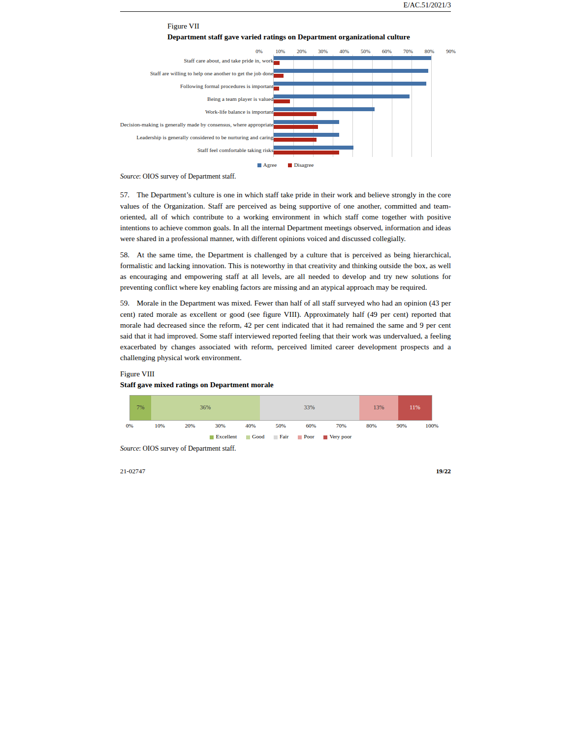E/AC.51/2021/3
Figure VII
Department staff gave varied ratings on Department organizational culture
0% 10% 20% 30% 40% 50% 60% 70% 80% 90%
| Staff care about, and take pride in, work | |
| Staff are willing to help one another to get the job done | |
| Following formal procedures is important | |
| Being a team player is valued | |
| Work-life balance is important | |
| Decision-making is generally made by consensus, where appropriate | |
| Leadership is generally considered to be nurturing and caring | |
| Staff feel comfortable taking risks | |
Agree Disagree
Source: OIOS survey of Department staff.
57. The Department’s culture is one in which staff take pride in their work and believe strongly in the core values of the Organization. Staff are perceived as being supportive of one another, committed and team-oriented, all of which contribute to a working environment in which staff come together with positive intentions to achieve common goals. In all the internal Department meetings observed, information and ideas were shared in a professional manner, with different opinions voiced and discussed collegially.
58. At the same time, the Department is challenged by a culture that is perceived as being hierarchical, formalistic and lacking innovation. This is noteworthy in that creativity and thinking outside the box, as well as encouraging and empowering staff at all levels, are all needed to develop and try new solutions for preventing conflict where key enabling factors are missing and an atypical approach may be required.
59. Morale in the Department was mixed. Fewer than half of all staff surveyed who had an opinion (43 per cent) rated morale as excellent or good (see figure VIII). Approximately half (49 per cent) reported that morale had decreased since the reform, 42 per cent indicated that it had remained the same and 9 per cent said that it had improved. Some staff interviewed reported feeling that their work was undervalued, a feeling exacerbated by changes associated with reform, perceived limited career development prospects and a challenging physical work environment.
Figure VIII
Staff gave mixed ratings on Department morale
7%
36%
33%
13%
11%
0% 10% 20% 30% 40% 50% 60% 70% 80% 90% 100%
Excellent Good Fair Poor Very poor
Source: OIOS survey of Department staff.
21-02747
19/22